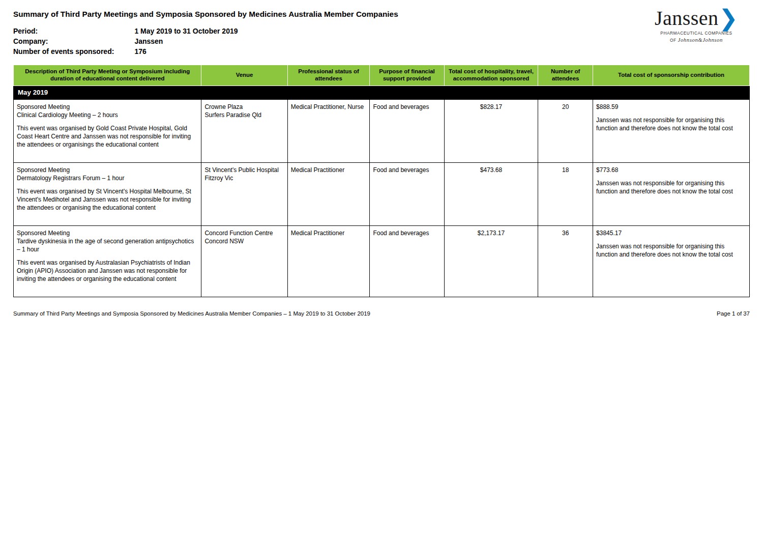Janssen❯
PHARMACEUTICAL COMPANIES
OF Johnson&Johnson
Summary of Third Party Meetings and Symposia Sponsored by Medicines Australia Member Companies
| Period: | 1 May 2019 to 31 October 2019 |
| Company: | Janssen |
| Number of events sponsored: | 176 |
| Description of Third Party Meeting or Symposium including duration of educational content delivered | Venue | Professional status of attendees | Purpose of financial support provided | Total cost of hospitality, travel, accommodation sponsored | Number of attendees | Total cost of sponsorship contribution |
| --- | --- | --- | --- | --- | --- | --- |
| May 2019 |
| Sponsored Meeting Clinical Cardiology Meeting – 2 hours This event was organised by Gold Coast Private Hospital, Gold Coast Heart Centre and Janssen was not responsible for inviting the attendees or organisings the educational content | Crowne Plaza Surfers Paradise Qld | Medical Practitioner, Nurse | Food and beverages | $828.17 | 20 | $888.59 Janssen was not responsible for organising this function and therefore does not know the total cost |
| Sponsored Meeting Dermatology Registrars Forum – 1 hour This event was organised by St Vincent's Hospital Melbourne, St Vincent's Medihotel and Janssen was not responsible for inviting the attendees or organising the educational content | St Vincent's Public Hospital Fitzroy Vic | Medical Practitioner | Food and beverages | $473.68 | 18 | $773.68 Janssen was not responsible for organising this function and therefore does not know the total cost |
| Sponsored Meeting Tardive dyskinesia in the age of second generation antipsychotics – 1 hour This event was organised by Australasian Psychiatrists of Indian Origin (APIO) Association and Janssen was not responsible for inviting the attendees or organising the educational content | Concord Function Centre Concord NSW | Medical Practitioner | Food and beverages | $2,173.17 | 36 | $3845.17 Janssen was not responsible for organising this function and therefore does not know the total cost |
Summary of Third Party Meetings and Symposia Sponsored by Medicines Australia Member Companies – 1 May 2019 to 31 October 2019
Page 1 of 37